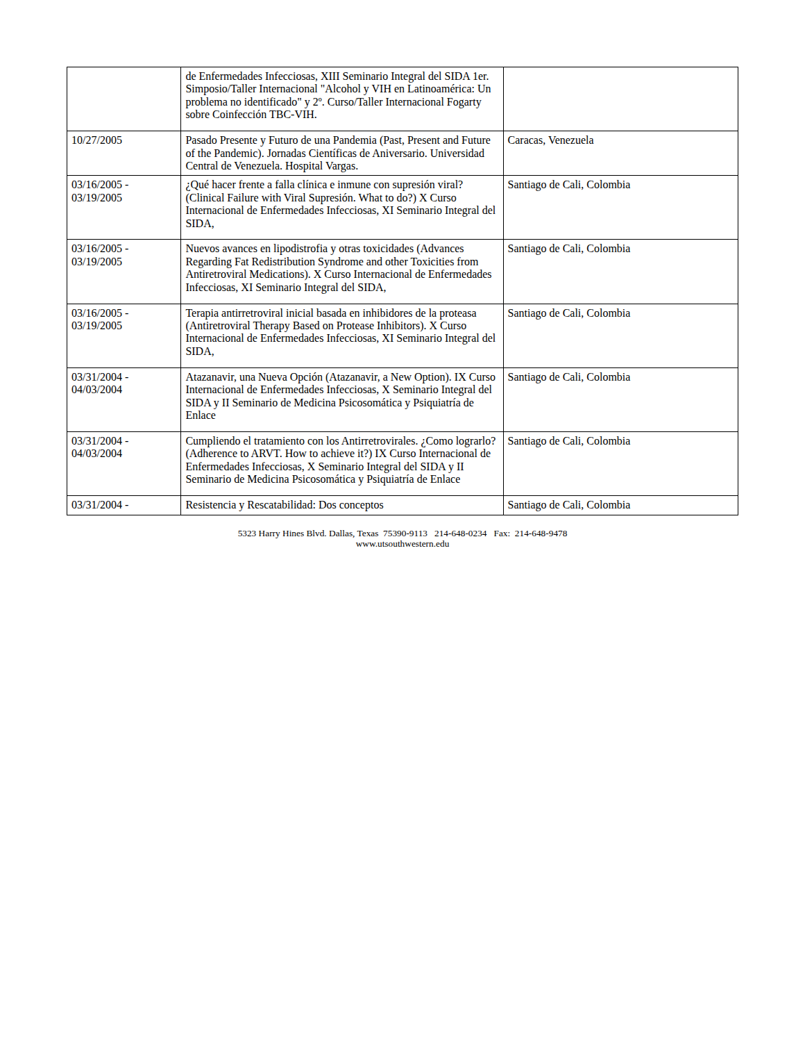| | de Enfermedades Infecciosas, XIII Seminario Integral del SIDA 1er. Simposio/Taller Internacional "Alcohol y VIH en Latinoamérica: Un problema no identificado" y 2º. Curso/Taller Internacional Fogarty sobre Coinfección TBC-VIH. | |
| 10/27/2005 | Pasado Presente y Futuro de una Pandemia (Past, Present and Future of the Pandemic). Jornadas Científicas de Aniversario. Universidad Central de Venezuela. Hospital Vargas. | Caracas, Venezuela |
| 03/16/2005 - 03/19/2005 | ¿Qué hacer frente a falla clínica e inmune con supresión viral? (Clinical Failure with Viral Supresión. What to do?) X Curso Internacional de Enfermedades Infecciosas, XI Seminario Integral del SIDA, | Santiago de Cali, Colombia |
| 03/16/2005 - 03/19/2005 | Nuevos avances en lipodistrofia y otras toxicidades (Advances Regarding Fat Redistribution Syndrome and other Toxicities from Antiretroviral Medications). X Curso Internacional de Enfermedades Infecciosas, XI Seminario Integral del SIDA, | Santiago de Cali, Colombia |
| 03/16/2005 - 03/19/2005 | Terapia antirretroviral inicial basada en inhibidores de la proteasa (Antiretroviral Therapy Based on Protease Inhibitors). X Curso Internacional de Enfermedades Infecciosas, XI Seminario Integral del SIDA, | Santiago de Cali, Colombia |
| 03/31/2004 - 04/03/2004 | Atazanavir, una Nueva Opción (Atazanavir, a New Option). IX Curso Internacional de Enfermedades Infecciosas, X Seminario Integral del SIDA y II Seminario de Medicina Psicosomática y Psiquiatría de Enlace | Santiago de Cali, Colombia |
| 03/31/2004 - 04/03/2004 | Cumpliendo el tratamiento con los Antirretrovirales. ¿Como lograrlo? (Adherence to ARVT. How to achieve it?) IX Curso Internacional de Enfermedades Infecciosas, X Seminario Integral del SIDA y II Seminario de Medicina Psicosomática y Psiquiatría de Enlace | Santiago de Cali, Colombia |
| 03/31/2004 - | Resistencia y Rescatabilidad: Dos conceptos | Santiago de Cali, Colombia |
5323 Harry Hines Blvd. Dallas, Texas 75390-9113 214-648-0234 Fax: 214-648-9478
www.utsouthwestern.edu